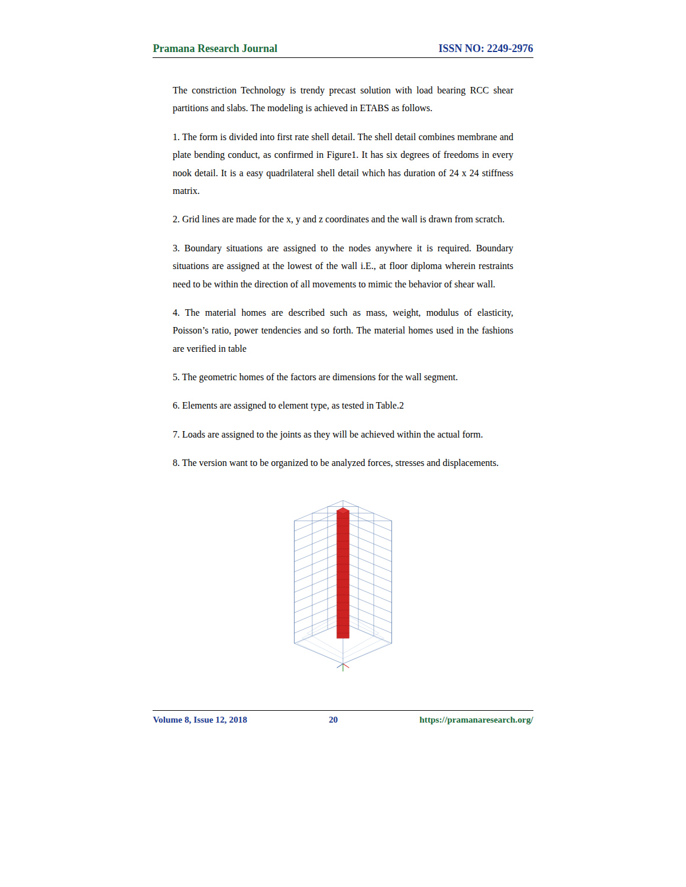Pramana Research Journal ISSN NO: 2249-2976
The constriction Technology is trendy precast solution with load bearing RCC shear partitions and slabs. The modeling is achieved in ETABS as follows.
1. The form is divided into first rate shell detail. The shell detail combines membrane and plate bending conduct, as confirmed in Figure1. It has six degrees of freedoms in every nook detail. It is a easy quadrilateral shell detail which has duration of 24 x 24 stiffness matrix.
2. Grid lines are made for the x, y and z coordinates and the wall is drawn from scratch.
3. Boundary situations are assigned to the nodes anywhere it is required. Boundary situations are assigned at the lowest of the wall i.E., at floor diploma wherein restraints need to be within the direction of all movements to mimic the behavior of shear wall.
4. The material homes are described such as mass, weight, modulus of elasticity, Poisson’s ratio, power tendencies and so forth. The material homes used in the fashions are verified in table
5. The geometric homes of the factors are dimensions for the wall segment.
6. Elements are assigned to element type, as tested in Table.2
7. Loads are assigned to the joints as they will be achieved within the actual form.
8. The version want to be organized to be analyzed forces, stresses and displacements.
Volume 8, Issue 12, 2018 20 https://pramanaresearch.org/